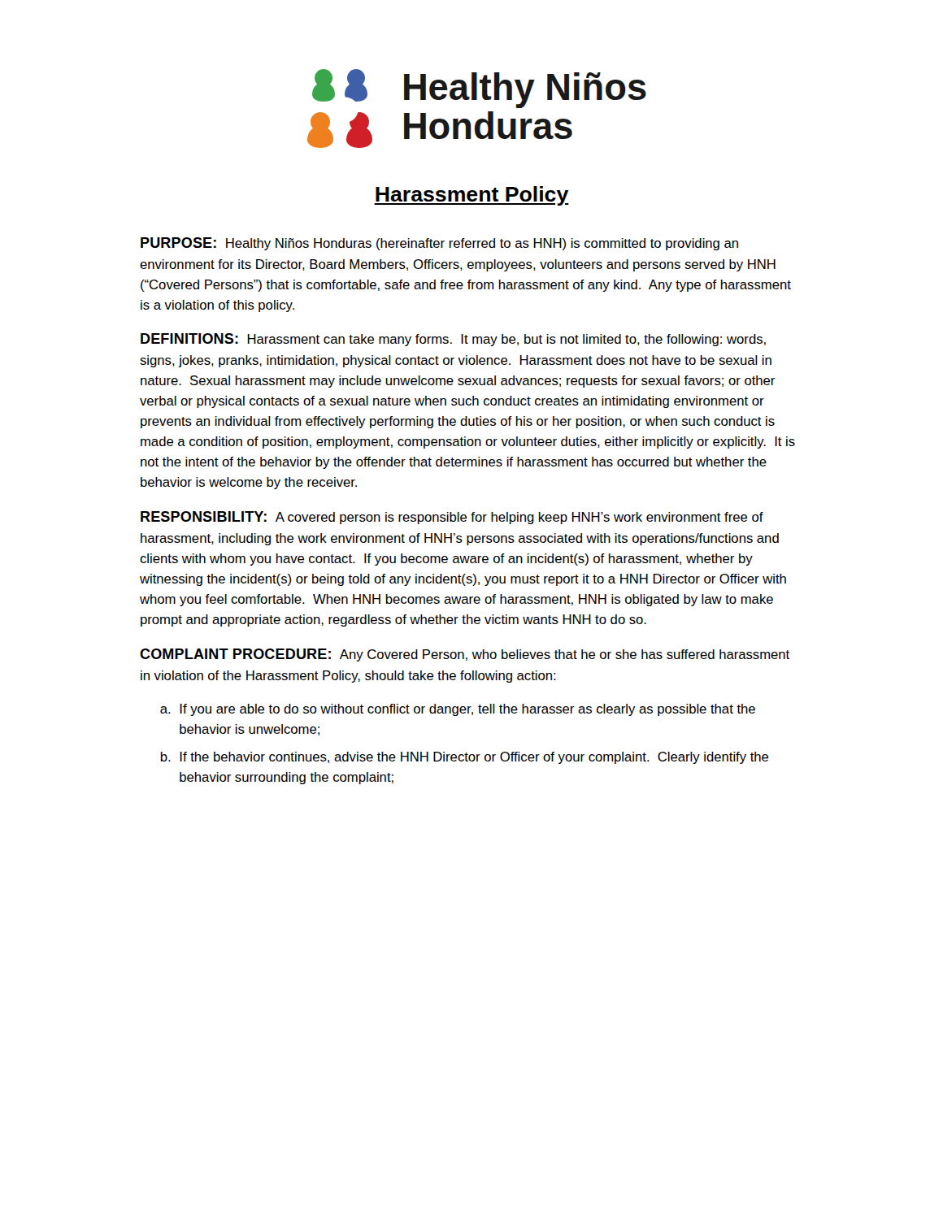Healthy Niños
Honduras
Harassment Policy
PURPOSE: Healthy Niños Honduras (hereinafter referred to as HNH) is committed to providing an environment for its Director, Board Members, Officers, employees, volunteers and persons served by HNH (“Covered Persons”) that is comfortable, safe and free from harassment of any kind. Any type of harassment is a violation of this policy.
DEFINITIONS: Harassment can take many forms. It may be, but is not limited to, the following: words, signs, jokes, pranks, intimidation, physical contact or violence. Harassment does not have to be sexual in nature. Sexual harassment may include unwelcome sexual advances; requests for sexual favors; or other verbal or physical contacts of a sexual nature when such conduct creates an intimidating environment or prevents an individual from effectively performing the duties of his or her position, or when such conduct is made a condition of position, employment, compensation or volunteer duties, either implicitly or explicitly. It is not the intent of the behavior by the offender that determines if harassment has occurred but whether the behavior is welcome by the receiver.
RESPONSIBILITY: A covered person is responsible for helping keep HNH’s work environment free of harassment, including the work environment of HNH’s persons associated with its operations/functions and clients with whom you have contact. If you become aware of an incident(s) of harassment, whether by witnessing the incident(s) or being told of any incident(s), you must report it to a HNH Director or Officer with whom you feel comfortable. When HNH becomes aware of harassment, HNH is obligated by law to make prompt and appropriate action, regardless of whether the victim wants HNH to do so.
COMPLAINT PROCEDURE: Any Covered Person, who believes that he or she has suffered harassment in violation of the Harassment Policy, should take the following action:
If you are able to do so without conflict or danger, tell the harasser as clearly as possible that the behavior is unwelcome;
If the behavior continues, advise the HNH Director or Officer of your complaint. Clearly identify the behavior surrounding the complaint;